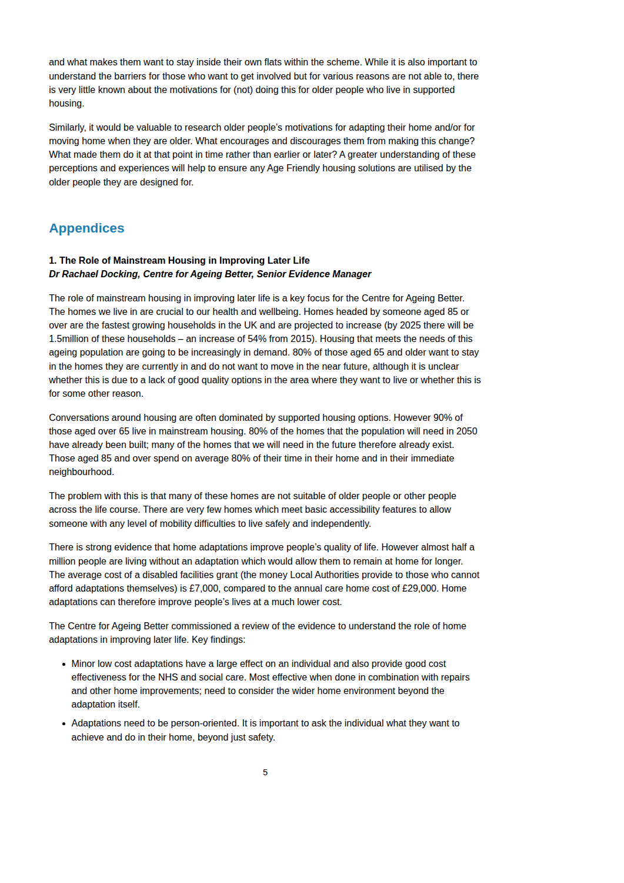and what makes them want to stay inside their own flats within the scheme. While it is also important to understand the barriers for those who want to get involved but for various reasons are not able to, there is very little known about the motivations for (not) doing this for older people who live in supported housing.
Similarly, it would be valuable to research older people’s motivations for adapting their home and/or for moving home when they are older. What encourages and discourages them from making this change? What made them do it at that point in time rather than earlier or later? A greater understanding of these perceptions and experiences will help to ensure any Age Friendly housing solutions are utilised by the older people they are designed for.
Appendices
1. The Role of Mainstream Housing in Improving Later Life
Dr Rachael Docking, Centre for Ageing Better, Senior Evidence Manager
The role of mainstream housing in improving later life is a key focus for the Centre for Ageing Better. The homes we live in are crucial to our health and wellbeing. Homes headed by someone aged 85 or over are the fastest growing households in the UK and are projected to increase (by 2025 there will be 1.5million of these households – an increase of 54% from 2015). Housing that meets the needs of this ageing population are going to be increasingly in demand. 80% of those aged 65 and older want to stay in the homes they are currently in and do not want to move in the near future, although it is unclear whether this is due to a lack of good quality options in the area where they want to live or whether this is for some other reason.
Conversations around housing are often dominated by supported housing options. However 90% of those aged over 65 live in mainstream housing. 80% of the homes that the population will need in 2050 have already been built; many of the homes that we will need in the future therefore already exist. Those aged 85 and over spend on average 80% of their time in their home and in their immediate neighbourhood.
The problem with this is that many of these homes are not suitable of older people or other people across the life course. There are very few homes which meet basic accessibility features to allow someone with any level of mobility difficulties to live safely and independently.
There is strong evidence that home adaptations improve people’s quality of life. However almost half a million people are living without an adaptation which would allow them to remain at home for longer. The average cost of a disabled facilities grant (the money Local Authorities provide to those who cannot afford adaptations themselves) is £7,000, compared to the annual care home cost of £29,000. Home adaptations can therefore improve people’s lives at a much lower cost.
The Centre for Ageing Better commissioned a review of the evidence to understand the role of home adaptations in improving later life. Key findings:
Minor low cost adaptations have a large effect on an individual and also provide good cost effectiveness for the NHS and social care. Most effective when done in combination with repairs and other home improvements; need to consider the wider home environment beyond the adaptation itself.
Adaptations need to be person-oriented. It is important to ask the individual what they want to achieve and do in their home, beyond just safety.
5